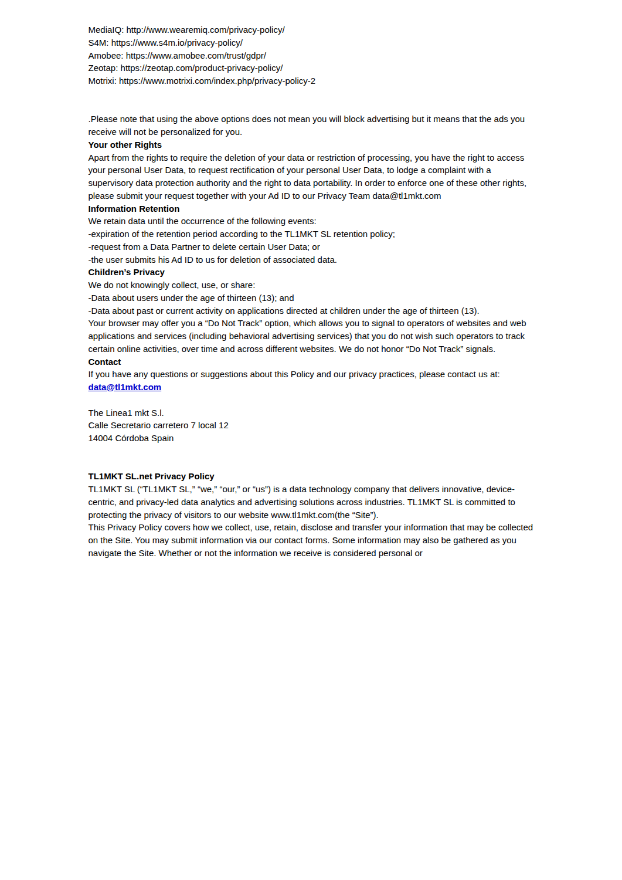MediaIQ: http://www.wearemiq.com/privacy-policy/
S4M: https://www.s4m.io/privacy-policy/
Amobee: https://www.amobee.com/trust/gdpr/
Zeotap: https://zeotap.com/product-privacy-policy/
Motrixi: https://www.motrixi.com/index.php/privacy-policy-2
.Please note that using the above options does not mean you will block advertising but it means that the ads you receive will not be personalized for you.
Your other Rights
Apart from the rights to require the deletion of your data or restriction of processing, you have the right to access your personal User Data, to request rectification of your personal User Data, to lodge a complaint with a supervisory data protection authority and the right to data portability. In order to enforce one of these other rights, please submit your request together with your Ad ID to our Privacy Team data@tl1mkt.com
Information Retention
We retain data until the occurrence of the following events:
-expiration of the retention period according to the TL1MKT SL retention policy;
-request from a Data Partner to delete certain User Data; or
-the user submits his Ad ID to us for deletion of associated data.
Children’s Privacy
We do not knowingly collect, use, or share:
-Data about users under the age of thirteen (13); and
-Data about past or current activity on applications directed at children under the age of thirteen (13).
Your browser may offer you a “Do Not Track” option, which allows you to signal to operators of websites and web applications and services (including behavioral advertising services) that you do not wish such operators to track certain online activities, over time and across different websites. We do not honor “Do Not Track” signals.
Contact
If you have any questions or suggestions about this Policy and our privacy practices, please contact us at: data@tl1mkt.com
The Linea1 mkt S.l.
Calle Secretario carretero 7 local 12
14004 Córdoba Spain
TL1MKT SL.net Privacy Policy
TL1MKT SL (“TL1MKT SL,” “we,” “our,” or “us”) is a data technology company that delivers innovative, device-centric, and privacy-led data analytics and advertising solutions across industries. TL1MKT SL is committed to protecting the privacy of visitors to our website www.tl1mkt.com(the “Site”).
This Privacy Policy covers how we collect, use, retain, disclose and transfer your information that may be collected on the Site. You may submit information via our contact forms. Some information may also be gathered as you navigate the Site. Whether or not the information we receive is considered personal or